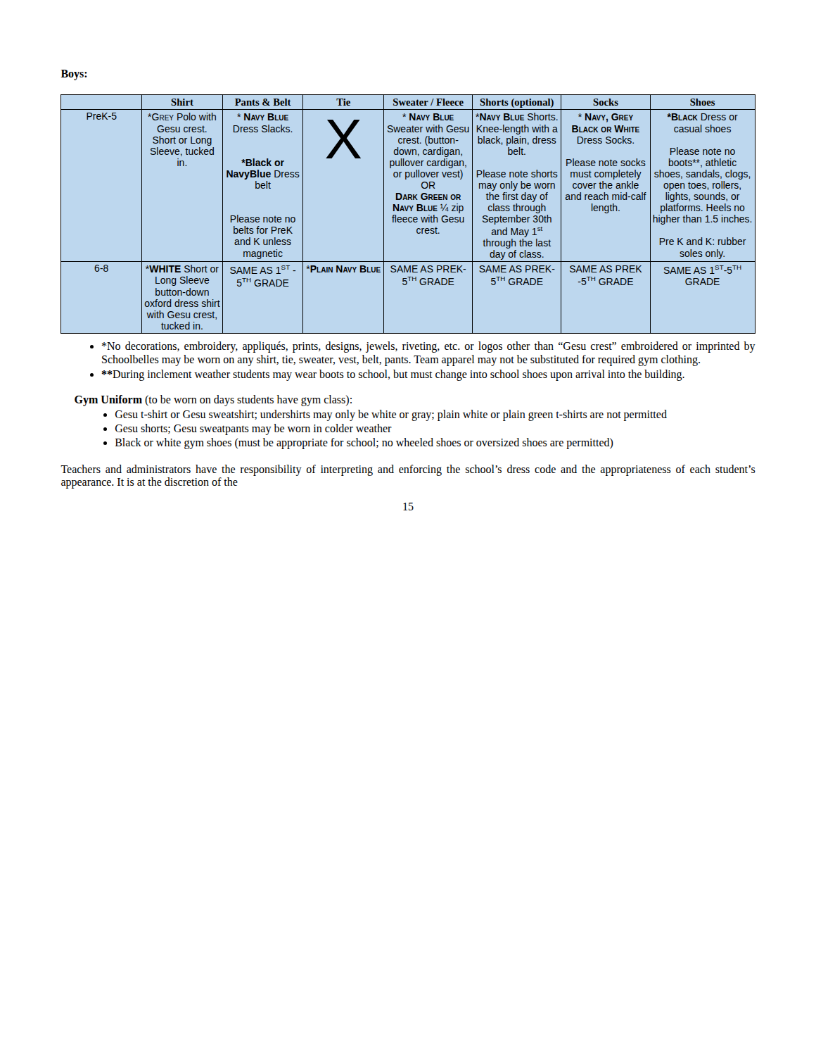Boys:
| | Shirt | Pants & Belt | Tie | Sweater / Fleece | Shorts (optional) | Socks | Shoes |
| --- | --- | --- | --- | --- | --- | --- | --- |
| PreK-5 | * Grey Polo with Gesu crest. Short or Long Sleeve, tucked in. | * Navy Blue Dress Slacks. *Black or NavyBlue Dress belt Please note no belts for PreK and K unless magnetic | X | * Navy Blue Sweater with Gesu crest. (button-down, cardigan, pullover cardigan, or pullover vest) OR Dark Green or Navy Blue ¼ zip fleece with Gesu crest. | * Navy Blue Shorts. Knee-length with a black, plain, dress belt. Please note shorts may only be worn the first day of class through September 30th and May 1 st through the last day of class. | * Navy, Grey Black or White Dress Socks. Please note socks must completely cover the ankle and reach mid-calf length. | * Black Dress or casual shoes Please note no boots**, athletic shoes, sandals, clogs, open toes, rollers, lights, sounds, or platforms. Heels no higher than 1.5 inches. Pre K and K: rubber soles only. |
| 6-8 | * WHITE Short or Long Sleeve button-down oxford dress shirt with Gesu crest, tucked in. | SAME AS 1 ST - 5 TH GRADE | * Plain Navy Blue | SAME AS P REK -5 TH GRADE | SAME AS P REK -5 TH GRADE | SAME AS P REK -5 TH GRADE | SAME AS 1 ST -5 TH GRADE |
*No decorations, embroidery, appliqués, prints, designs, jewels, riveting, etc. or logos other than “Gesu crest” embroidered or imprinted by Schoolbelles may be worn on any shirt, tie, sweater, vest, belt, pants. Team apparel may not be substituted for required gym clothing.
**During inclement weather students may wear boots to school, but must change into school shoes upon arrival into the building.
Gym Uniform (to be worn on days students have gym class):
Gesu t-shirt or Gesu sweatshirt; undershirts may only be white or gray; plain white or plain green t-shirts are not permitted
Gesu shorts; Gesu sweatpants may be worn in colder weather
Black or white gym shoes (must be appropriate for school; no wheeled shoes or oversized shoes are permitted)
Teachers and administrators have the responsibility of interpreting and enforcing the school’s dress code and the appropriateness of each student’s appearance. It is at the discretion of the
15